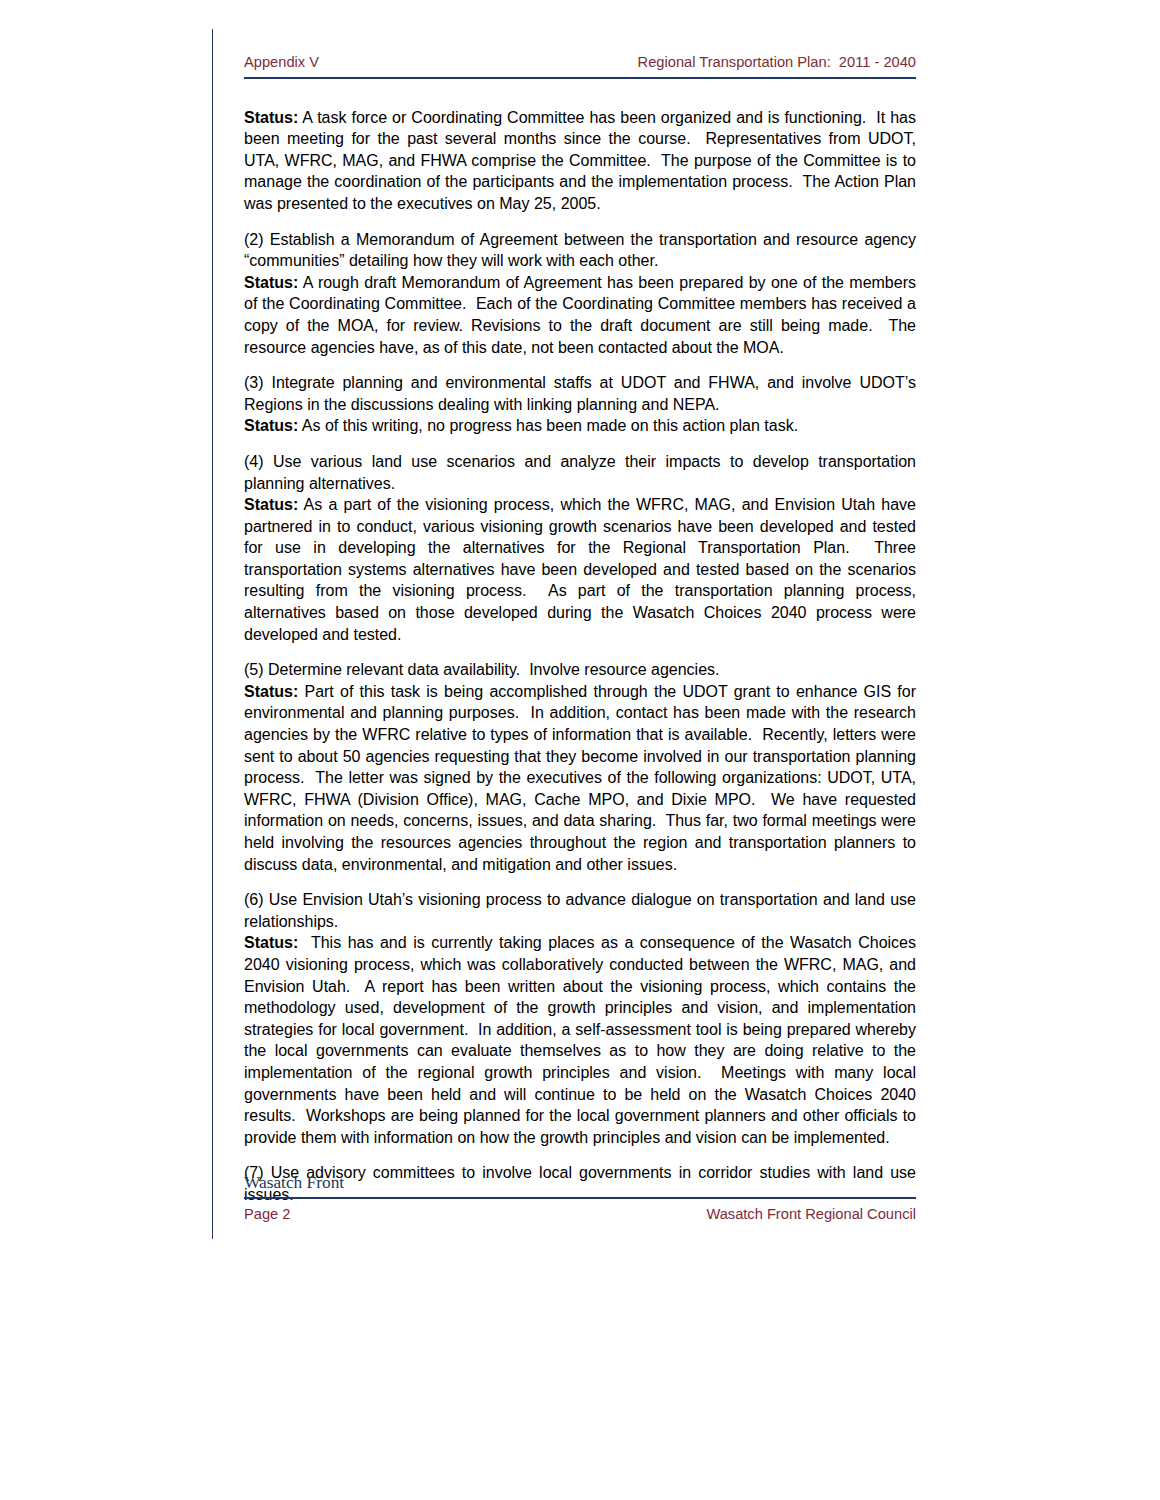Appendix V
Regional Transportation Plan: 2011 - 2040
Status: A task force or Coordinating Committee has been organized and is functioning. It has been meeting for the past several months since the course. Representatives from UDOT, UTA, WFRC, MAG, and FHWA comprise the Committee. The purpose of the Committee is to manage the coordination of the participants and the implementation process. The Action Plan was presented to the executives on May 25, 2005.
(2) Establish a Memorandum of Agreement between the transportation and resource agency “communities” detailing how they will work with each other.
Status: A rough draft Memorandum of Agreement has been prepared by one of the members of the Coordinating Committee. Each of the Coordinating Committee members has received a copy of the MOA, for review. Revisions to the draft document are still being made. The resource agencies have, as of this date, not been contacted about the MOA.
(3) Integrate planning and environmental staffs at UDOT and FHWA, and involve UDOT’s Regions in the discussions dealing with linking planning and NEPA.
Status: As of this writing, no progress has been made on this action plan task.
(4) Use various land use scenarios and analyze their impacts to develop transportation planning alternatives.
Status: As a part of the visioning process, which the WFRC, MAG, and Envision Utah have partnered in to conduct, various visioning growth scenarios have been developed and tested for use in developing the alternatives for the Regional Transportation Plan. Three transportation systems alternatives have been developed and tested based on the scenarios resulting from the visioning process. As part of the transportation planning process, alternatives based on those developed during the Wasatch Choices 2040 process were developed and tested.
(5) Determine relevant data availability. Involve resource agencies.
Status: Part of this task is being accomplished through the UDOT grant to enhance GIS for environmental and planning purposes. In addition, contact has been made with the research agencies by the WFRC relative to types of information that is available. Recently, letters were sent to about 50 agencies requesting that they become involved in our transportation planning process. The letter was signed by the executives of the following organizations: UDOT, UTA, WFRC, FHWA (Division Office), MAG, Cache MPO, and Dixie MPO. We have requested information on needs, concerns, issues, and data sharing. Thus far, two formal meetings were held involving the resources agencies throughout the region and transportation planners to discuss data, environmental, and mitigation and other issues.
(6) Use Envision Utah’s visioning process to advance dialogue on transportation and land use relationships.
Status: This has and is currently taking places as a consequence of the Wasatch Choices 2040 visioning process, which was collaboratively conducted between the WFRC, MAG, and Envision Utah. A report has been written about the visioning process, which contains the methodology used, development of the growth principles and vision, and implementation strategies for local government. In addition, a self-assessment tool is being prepared whereby the local governments can evaluate themselves as to how they are doing relative to the implementation of the regional growth principles and vision. Meetings with many local governments have been held and will continue to be held on the Wasatch Choices 2040 results. Workshops are being planned for the local government planners and other officials to provide them with information on how the growth principles and vision can be implemented.
(7) Use advisory committees to involve local governments in corridor studies with land use issues.
Wasatch Front
Page 2
Wasatch Front Regional Council